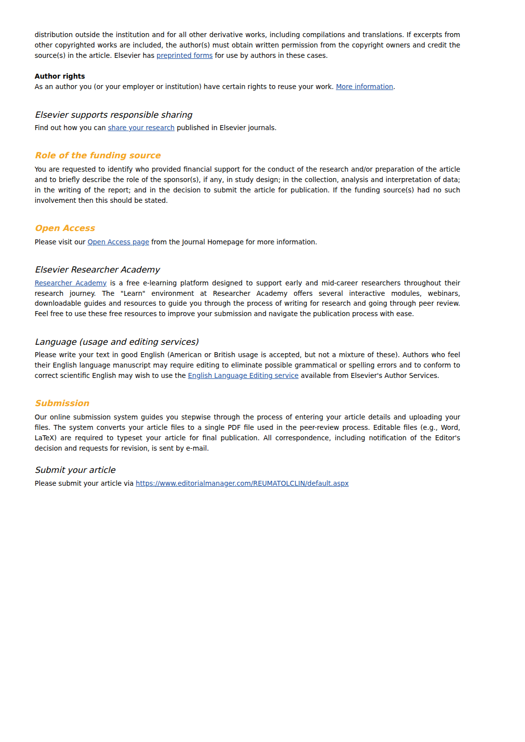distribution outside the institution and for all other derivative works, including compilations and translations. If excerpts from other copyrighted works are included, the author(s) must obtain written permission from the copyright owners and credit the source(s) in the article. Elsevier has preprinted forms for use by authors in these cases.
Author rights
As an author you (or your employer or institution) have certain rights to reuse your work. More information.
Elsevier supports responsible sharing
Find out how you can share your research published in Elsevier journals.
Role of the funding source
You are requested to identify who provided financial support for the conduct of the research and/or preparation of the article and to briefly describe the role of the sponsor(s), if any, in study design; in the collection, analysis and interpretation of data; in the writing of the report; and in the decision to submit the article for publication. If the funding source(s) had no such involvement then this should be stated.
Open Access
Please visit our Open Access page from the Journal Homepage for more information.
Elsevier Researcher Academy
Researcher Academy is a free e-learning platform designed to support early and mid-career researchers throughout their research journey. The "Learn" environment at Researcher Academy offers several interactive modules, webinars, downloadable guides and resources to guide you through the process of writing for research and going through peer review. Feel free to use these free resources to improve your submission and navigate the publication process with ease.
Language (usage and editing services)
Please write your text in good English (American or British usage is accepted, but not a mixture of these). Authors who feel their English language manuscript may require editing to eliminate possible grammatical or spelling errors and to conform to correct scientific English may wish to use the English Language Editing service available from Elsevier's Author Services.
Submission
Our online submission system guides you stepwise through the process of entering your article details and uploading your files. The system converts your article files to a single PDF file used in the peer-review process. Editable files (e.g., Word, LaTeX) are required to typeset your article for final publication. All correspondence, including notification of the Editor's decision and requests for revision, is sent by e-mail.
Submit your article
Please submit your article via https://www.editorialmanager.com/REUMATOLCLIN/default.aspx